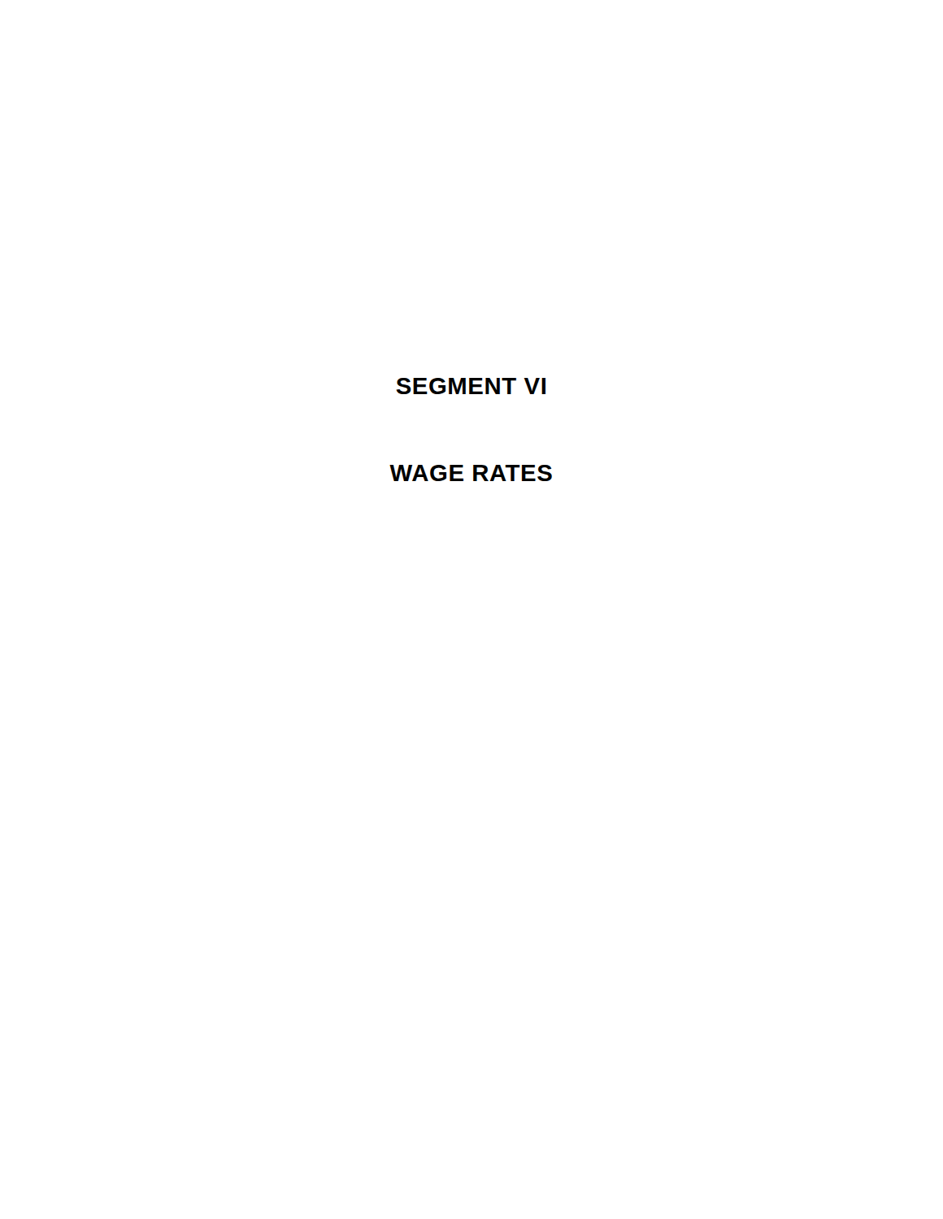SEGMENT VI
WAGE RATES